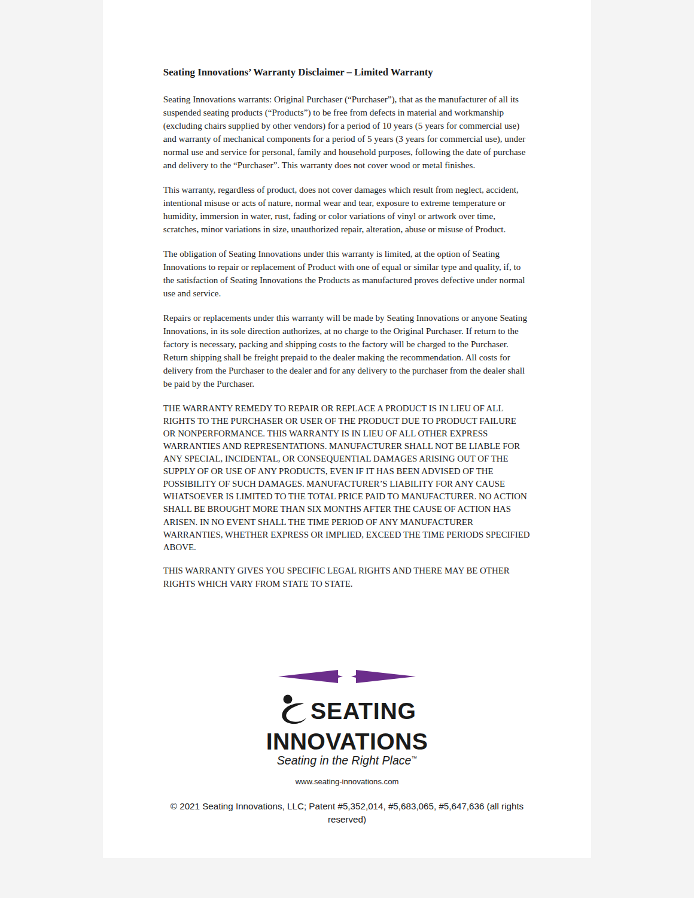Seating Innovations’ Warranty Disclaimer – Limited Warranty
Seating Innovations warrants: Original Purchaser (“Purchaser”), that as the manufacturer of all its suspended seating products (“Products”) to be free from defects in material and workmanship (excluding chairs supplied by other vendors) for a period of 10 years (5 years for commercial use) and warranty of mechanical components for a period of 5 years (3 years for commercial use), under normal use and service for personal, family and household purposes, following the date of purchase and delivery to the “Purchaser”. This warranty does not cover wood or metal finishes.
This warranty, regardless of product, does not cover damages which result from neglect, accident, intentional misuse or acts of nature, normal wear and tear, exposure to extreme temperature or humidity, immersion in water, rust, fading or color variations of vinyl or artwork over time, scratches, minor variations in size, unauthorized repair, alteration, abuse or misuse of Product.
The obligation of Seating Innovations under this warranty is limited, at the option of Seating Innovations to repair or replacement of Product with one of equal or similar type and quality, if, to the satisfaction of Seating Innovations the Products as manufactured proves defective under normal use and service.
Repairs or replacements under this warranty will be made by Seating Innovations or anyone Seating Innovations, in its sole direction authorizes, at no charge to the Original Purchaser. If return to the factory is necessary, packing and shipping costs to the factory will be charged to the Purchaser. Return shipping shall be freight prepaid to the dealer making the recommendation. All costs for delivery from the Purchaser to the dealer and for any delivery to the purchaser from the dealer shall be paid by the Purchaser.
The warranty remedy to repair or replace a product is in lieu of all rights to the purchaser or user of the product due to product failure or nonperformance. This warranty is in lieu of all other express warranties and representations. Manufacturer shall not be liable for any special, incidental, or consequential damages arising out of the supply of or use of any products, even if it has been advised of the possibility of such damages. Manufacturer’s liability for any cause whatsoever is limited to the total price paid to manufacturer. No action shall be brought more than six months after the cause of action has arisen. In no event shall the time period of any manufacturer warranties, whether express or implied, exceed the time periods specified above.
This warranty gives you specific legal rights and there may be other rights which vary from state to state.
SEATING
INNOVATIONS
Seating in the Right Place™
www.seating-innovations.com
© 2021 Seating Innovations, LLC; Patent #5,352,014, #5,683,065, #5,647,636 (all rights reserved)